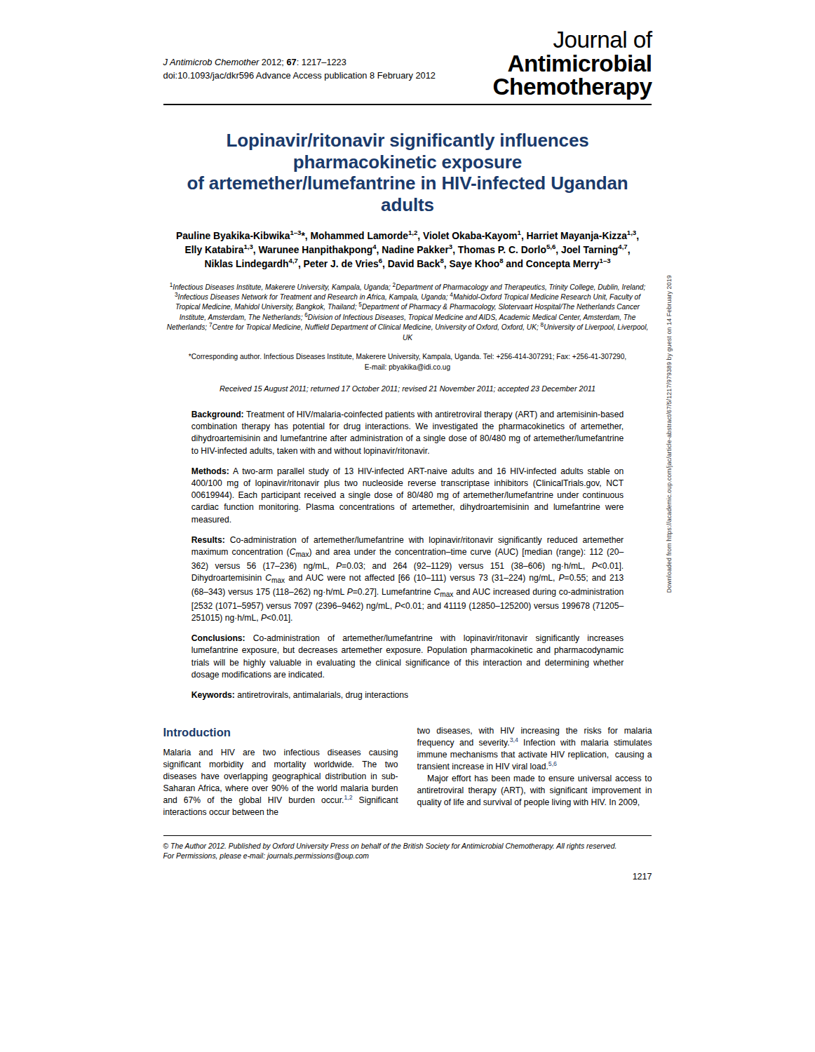Downloaded from https://academic.oup.com/jac/article-abstract/67/5/1217/979389 by guest on 14 February 2019
J Antimicrob Chemother 2012; 67: 1217–1223
doi:10.1093/jac/dkr596 Advance Access publication 8 February 2012
Journal of
Antimicrobial
Chemotherapy
Lopinavir/ritonavir significantly influences pharmacokinetic exposure
of artemether/lumefantrine in HIV-infected Ugandan adults
Pauline Byakika-Kibwika1–3*, Mohammed Lamorde1,2, Violet Okaba-Kayom1, Harriet Mayanja-Kizza1,3,
Elly Katabira1,3, Warunee Hanpithakpong4, Nadine Pakker3, Thomas P. C. Dorlo5,6, Joel Tarning4,7,
Niklas Lindegardh4,7, Peter J. de Vries6, David Back8, Saye Khoo8 and Concepta Merry1–3
1Infectious Diseases Institute, Makerere University, Kampala, Uganda; 2Department of Pharmacology and Therapeutics, Trinity College, Dublin, Ireland; 3Infectious Diseases Network for Treatment and Research in Africa, Kampala, Uganda; 4Mahidol-Oxford Tropical Medicine Research Unit, Faculty of Tropical Medicine, Mahidol University, Bangkok, Thailand; 5Department of Pharmacy & Pharmacology, Slotervaart Hospital/The Netherlands Cancer Institute, Amsterdam, The Netherlands; 6Division of Infectious Diseases, Tropical Medicine and AIDS, Academic Medical Center, Amsterdam, The Netherlands; 7Centre for Tropical Medicine, Nuffield Department of Clinical Medicine, University of Oxford, Oxford, UK; 8University of Liverpool, Liverpool, UK
*Corresponding author. Infectious Diseases Institute, Makerere University, Kampala, Uganda. Tel: +256-414-307291; Fax: +256-41-307290,
E-mail: pbyakika@idi.co.ug
Received 15 August 2011; returned 17 October 2011; revised 21 November 2011; accepted 23 December 2011
Background: Treatment of HIV/malaria-coinfected patients with antiretroviral therapy (ART) and artemisinin-based combination therapy has potential for drug interactions. We investigated the pharmacokinetics of artemether, dihydroartemisinin and lumefantrine after administration of a single dose of 80/480 mg of artemether/lumefantrine to HIV-infected adults, taken with and without lopinavir/ritonavir.
Methods: A two-arm parallel study of 13 HIV-infected ART-naive adults and 16 HIV-infected adults stable on 400/100 mg of lopinavir/ritonavir plus two nucleoside reverse transcriptase inhibitors (ClinicalTrials.gov, NCT 00619944). Each participant received a single dose of 80/480 mg of artemether/lumefantrine under continuous cardiac function monitoring. Plasma concentrations of artemether, dihydroartemisinin and lumefantrine were measured.
Results: Co-administration of artemether/lumefantrine with lopinavir/ritonavir significantly reduced artemether maximum concentration (Cmax) and area under the concentration–time curve (AUC) [median (range): 112 (20–362) versus 56 (17–236) ng/mL, P=0.03; and 264 (92–1129) versus 151 (38–606) ng·h/mL, P<0.01]. Dihydroartemisinin Cmax and AUC were not affected [66 (10–111) versus 73 (31–224) ng/mL, P=0.55; and 213 (68–343) versus 175 (118–262) ng·h/mL P=0.27]. Lumefantrine Cmax and AUC increased during co-administration [2532 (1071–5957) versus 7097 (2396–9462) ng/mL, P<0.01; and 41119 (12850–125200) versus 199678 (71205–251015) ng·h/mL, P<0.01].
Conclusions: Co-administration of artemether/lumefantrine with lopinavir/ritonavir significantly increases lumefantrine exposure, but decreases artemether exposure. Population pharmacokinetic and pharmacodynamic trials will be highly valuable in evaluating the clinical significance of this interaction and determining whether dosage modifications are indicated.
Keywords: antiretrovirals, antimalarials, drug interactions
Introduction
Malaria and HIV are two infectious diseases causing significant morbidity and mortality worldwide. The two diseases have overlapping geographical distribution in sub-Saharan Africa, where over 90% of the world malaria burden and 67% of the global HIV burden occur.1,2 Significant interactions occur between the
two diseases, with HIV increasing the risks for malaria frequency and severity.3,4 Infection with malaria stimulates immune mechanisms that activate HIV replication, causing a transient increase in HIV viral load.5,6
Major effort has been made to ensure universal access to antiretroviral therapy (ART), with significant improvement in quality of life and survival of people living with HIV. In 2009,
© The Author 2012. Published by Oxford University Press on behalf of the British Society for Antimicrobial Chemotherapy. All rights reserved.
For Permissions, please e-mail: journals.permissions@oup.com
1217